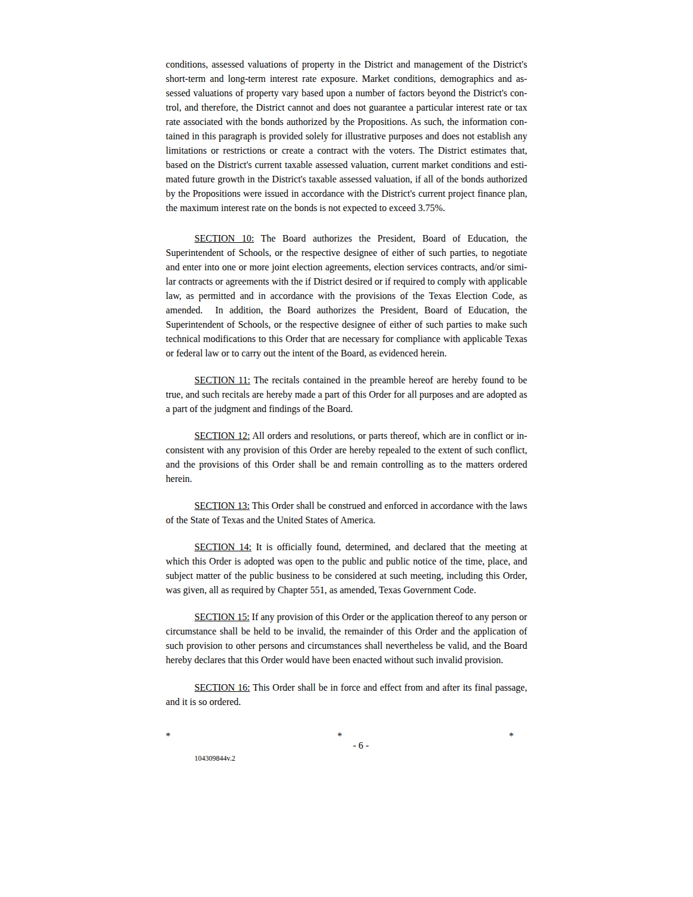conditions, assessed valuations of property in the District and management of the District's short-term and long-term interest rate exposure. Market conditions, demographics and assessed valuations of property vary based upon a number of factors beyond the District's control, and therefore, the District cannot and does not guarantee a particular interest rate or tax rate associated with the bonds authorized by the Propositions. As such, the information contained in this paragraph is provided solely for illustrative purposes and does not establish any limitations or restrictions or create a contract with the voters. The District estimates that, based on the District's current taxable assessed valuation, current market conditions and estimated future growth in the District's taxable assessed valuation, if all of the bonds authorized by the Propositions were issued in accordance with the District's current project finance plan, the maximum interest rate on the bonds is not expected to exceed 3.75%.
SECTION 10: The Board authorizes the President, Board of Education, the Superintendent of Schools, or the respective designee of either of such parties, to negotiate and enter into one or more joint election agreements, election services contracts, and/or similar contracts or agreements with the if District desired or if required to comply with applicable law, as permitted and in accordance with the provisions of the Texas Election Code, as amended. In addition, the Board authorizes the President, Board of Education, the Superintendent of Schools, or the respective designee of either of such parties to make such technical modifications to this Order that are necessary for compliance with applicable Texas or federal law or to carry out the intent of the Board, as evidenced herein.
SECTION 11: The recitals contained in the preamble hereof are hereby found to be true, and such recitals are hereby made a part of this Order for all purposes and are adopted as a part of the judgment and findings of the Board.
SECTION 12: All orders and resolutions, or parts thereof, which are in conflict or inconsistent with any provision of this Order are hereby repealed to the extent of such conflict, and the provisions of this Order shall be and remain controlling as to the matters ordered herein.
SECTION 13: This Order shall be construed and enforced in accordance with the laws of the State of Texas and the United States of America.
SECTION 14: It is officially found, determined, and declared that the meeting at which this Order is adopted was open to the public and public notice of the time, place, and subject matter of the public business to be considered at such meeting, including this Order, was given, all as required by Chapter 551, as amended, Texas Government Code.
SECTION 15: If any provision of this Order or the application thereof to any person or circumstance shall be held to be invalid, the remainder of this Order and the application of such provision to other persons and circumstances shall nevertheless be valid, and the Board hereby declares that this Order would have been enacted without such invalid provision.
SECTION 16: This Order shall be in force and effect from and after its final passage, and it is so ordered.
* * *
- 6 -
104309844v.2